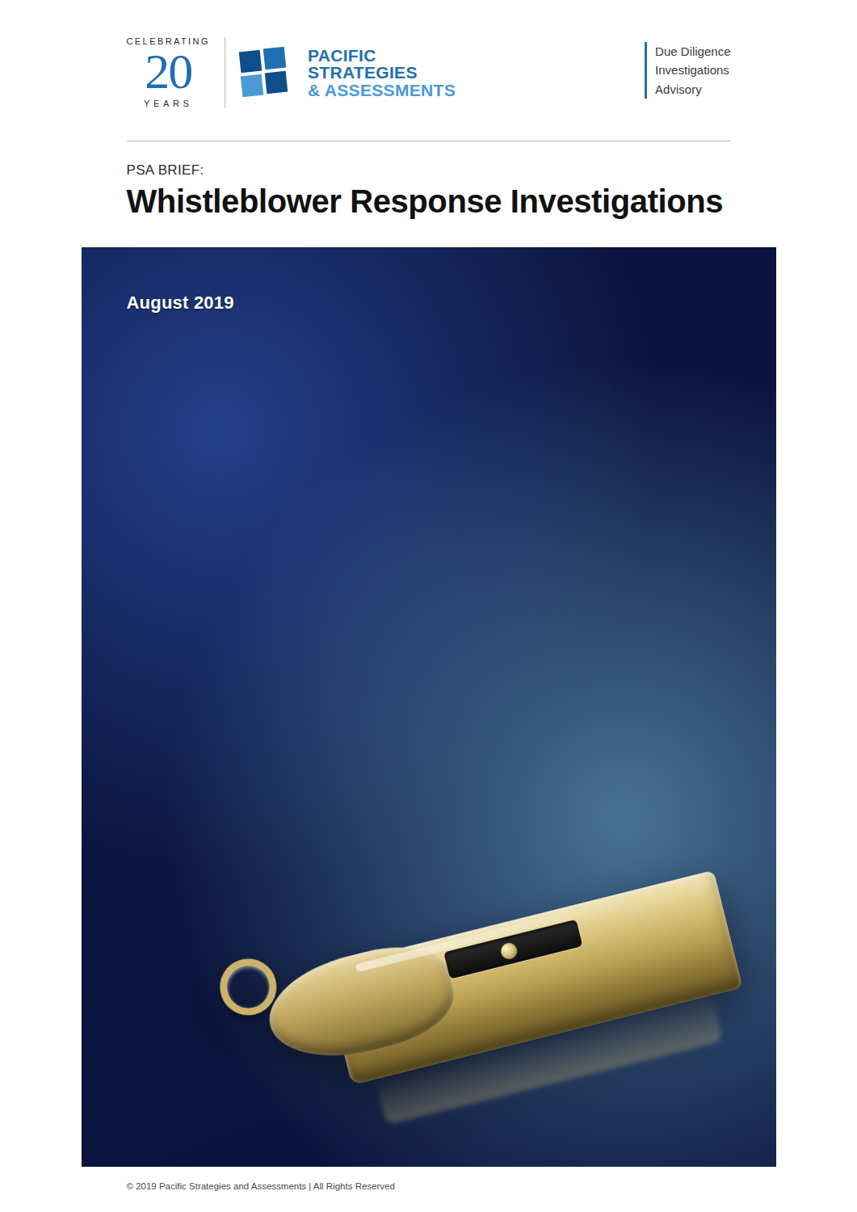Celebrating
20
Years
Pacific Strategies & Assessments
Due Diligence
Investigations
Advisory
PSA BRIEF:
Whistleblower Response Investigations
August 2019
© 2019 Pacific Strategies and Assessments | All Rights Reserved